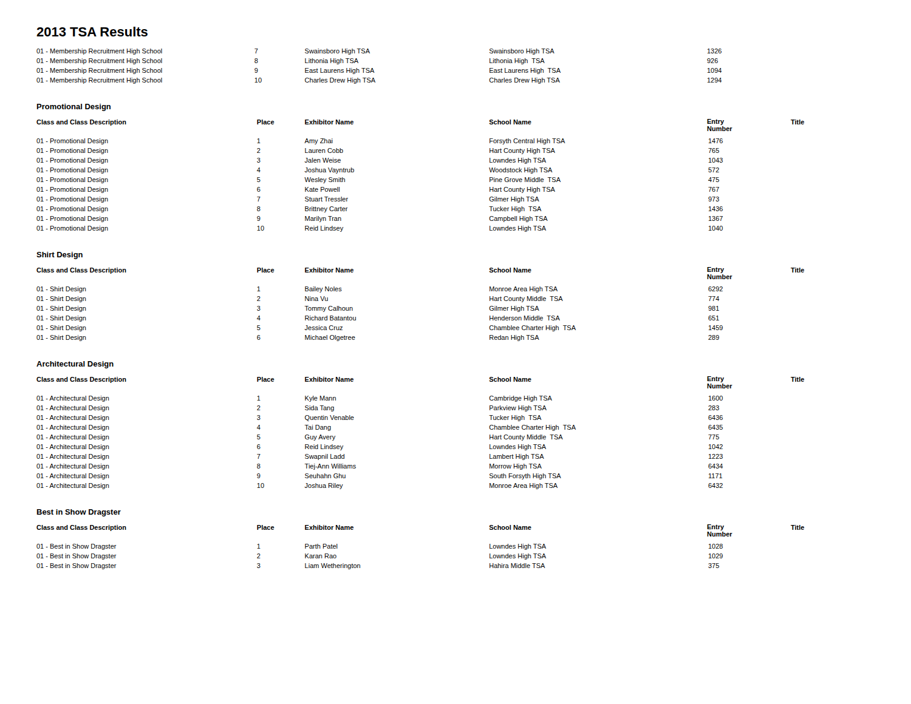2013 TSA Results
| 01 - Membership Recruitment High School | 7 | Swainsboro High TSA | Swainsboro High TSA | 1326 | |
| 01 - Membership Recruitment High School | 8 | Lithonia High TSA | Lithonia High TSA | 926 | |
| 01 - Membership Recruitment High School | 9 | East Laurens High TSA | East Laurens High TSA | 1094 | |
| 01 - Membership Recruitment High School | 10 | Charles Drew High TSA | Charles Drew High TSA | 1294 | |
Promotional Design
| Class and Class Description | Place | Exhibitor Name | School Name | Entry Number | Title |
| --- | --- | --- | --- | --- | --- |
| 01 - Promotional Design | 1 | Amy Zhai | Forsyth Central High TSA | 1476 | |
| 01 - Promotional Design | 2 | Lauren Cobb | Hart County High TSA | 765 | |
| 01 - Promotional Design | 3 | Jalen Weise | Lowndes High TSA | 1043 | |
| 01 - Promotional Design | 4 | Joshua Vayntrub | Woodstock High TSA | 572 | |
| 01 - Promotional Design | 5 | Wesley Smith | Pine Grove Middle TSA | 475 | |
| 01 - Promotional Design | 6 | Kate Powell | Hart County High TSA | 767 | |
| 01 - Promotional Design | 7 | Stuart Tressler | Gilmer High TSA | 973 | |
| 01 - Promotional Design | 8 | Brittney Carter | Tucker High TSA | 1436 | |
| 01 - Promotional Design | 9 | Marilyn Tran | Campbell High TSA | 1367 | |
| 01 - Promotional Design | 10 | Reid Lindsey | Lowndes High TSA | 1040 | |
Shirt Design
| Class and Class Description | Place | Exhibitor Name | School Name | Entry Number | Title |
| --- | --- | --- | --- | --- | --- |
| 01 - Shirt Design | 1 | Bailey Noles | Monroe Area High TSA | 6292 | |
| 01 - Shirt Design | 2 | Nina Vu | Hart County Middle TSA | 774 | |
| 01 - Shirt Design | 3 | Tommy Calhoun | Gilmer High TSA | 981 | |
| 01 - Shirt Design | 4 | Richard Batantou | Henderson Middle TSA | 651 | |
| 01 - Shirt Design | 5 | Jessica Cruz | Chamblee Charter High TSA | 1459 | |
| 01 - Shirt Design | 6 | Michael Olgetree | Redan High TSA | 289 | |
Architectural Design
| Class and Class Description | Place | Exhibitor Name | School Name | Entry Number | Title |
| --- | --- | --- | --- | --- | --- |
| 01 - Architectural Design | 1 | Kyle Mann | Cambridge High TSA | 1600 | |
| 01 - Architectural Design | 2 | Sida Tang | Parkview High TSA | 283 | |
| 01 - Architectural Design | 3 | Quentin Venable | Tucker High TSA | 6436 | |
| 01 - Architectural Design | 4 | Tai Dang | Chamblee Charter High TSA | 6435 | |
| 01 - Architectural Design | 5 | Guy Avery | Hart County Middle TSA | 775 | |
| 01 - Architectural Design | 6 | Reid Lindsey | Lowndes High TSA | 1042 | |
| 01 - Architectural Design | 7 | Swapnil Ladd | Lambert High TSA | 1223 | |
| 01 - Architectural Design | 8 | Tiej-Ann Williams | Morrow High TSA | 6434 | |
| 01 - Architectural Design | 9 | Seuhahn Ghu | South Forsyth High TSA | 1171 | |
| 01 - Architectural Design | 10 | Joshua Riley | Monroe Area High TSA | 6432 | |
Best in Show Dragster
| Class and Class Description | Place | Exhibitor Name | School Name | Entry Number | Title |
| --- | --- | --- | --- | --- | --- |
| 01 - Best in Show Dragster | 1 | Parth Patel | Lowndes High TSA | 1028 | |
| 01 - Best in Show Dragster | 2 | Karan Rao | Lowndes High TSA | 1029 | |
| 01 - Best in Show Dragster | 3 | Liam Wetherington | Hahira Middle TSA | 375 | |